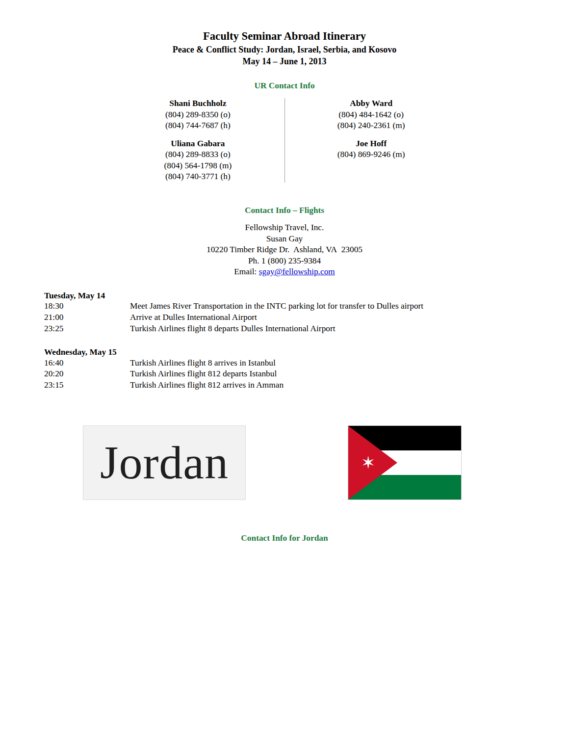Faculty Seminar Abroad Itinerary
Peace & Conflict Study: Jordan, Israel, Serbia, and Kosovo
May 14 – June 1, 2013
UR Contact Info
| Shani Buchholz (804) 289-8350 (o) (804) 744-7687 (h) | Abby Ward (804) 484-1642 (o) (804) 240-2361 (m) |
| Uliana Gabara (804) 289-8833 (o) (804) 564-1798 (m) (804) 740-3771 (h) | Joe Hoff (804) 869-9246 (m) |
Contact Info – Flights
Fellowship Travel, Inc.
Susan Gay
10220 Timber Ridge Dr. Ashland, VA 23005
Ph. 1 (800) 235-9384
Email: sgay@fellowship.com
Tuesday, May 14
| 18:30 | Meet James River Transportation in the INTC parking lot for transfer to Dulles airport |
| 21:00 | Arrive at Dulles International Airport |
| 23:25 | Turkish Airlines flight 8 departs Dulles International Airport |
Wednesday, May 15
| 16:40 | Turkish Airlines flight 8 arrives in Istanbul |
| 20:20 | Turkish Airlines flight 812 departs Istanbul |
| 23:15 | Turkish Airlines flight 812 arrives in Amman |
| Jordan | ✶ |
Contact Info for Jordan